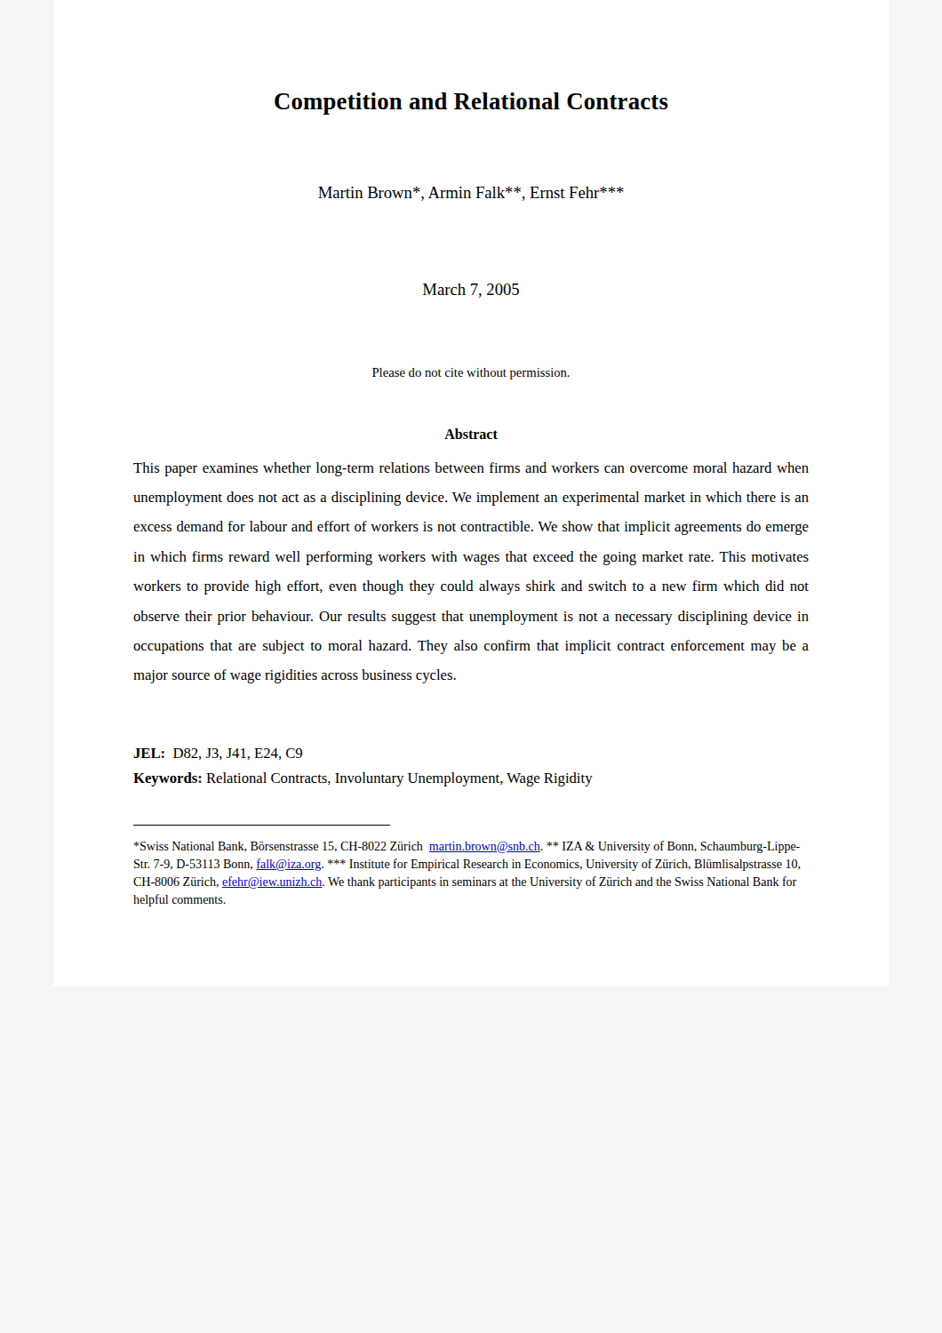Competition and Relational Contracts
Martin Brown*, Armin Falk**, Ernst Fehr***
March 7, 2005
Please do not cite without permission.
Abstract
This paper examines whether long-term relations between firms and workers can overcome moral hazard when unemployment does not act as a disciplining device. We implement an experimental market in which there is an excess demand for labour and effort of workers is not contractible. We show that implicit agreements do emerge in which firms reward well performing workers with wages that exceed the going market rate. This motivates workers to provide high effort, even though they could always shirk and switch to a new firm which did not observe their prior behaviour. Our results suggest that unemployment is not a necessary disciplining device in occupations that are subject to moral hazard. They also confirm that implicit contract enforcement may be a major source of wage rigidities across business cycles.
JEL: D82, J3, J41, E24, C9
Keywords: Relational Contracts, Involuntary Unemployment, Wage Rigidity
*Swiss National Bank, Börsenstrasse 15, CH-8022 Zürich martin.brown@snb.ch. ** IZA & University of Bonn, Schaumburg-Lippe-Str. 7-9, D-53113 Bonn, falk@iza.org. *** Institute for Empirical Research in Economics, University of Zürich, Blümlisalpstrasse 10, CH-8006 Zürich, efehr@iew.unizh.ch. We thank participants in seminars at the University of Zürich and the Swiss National Bank for helpful comments.